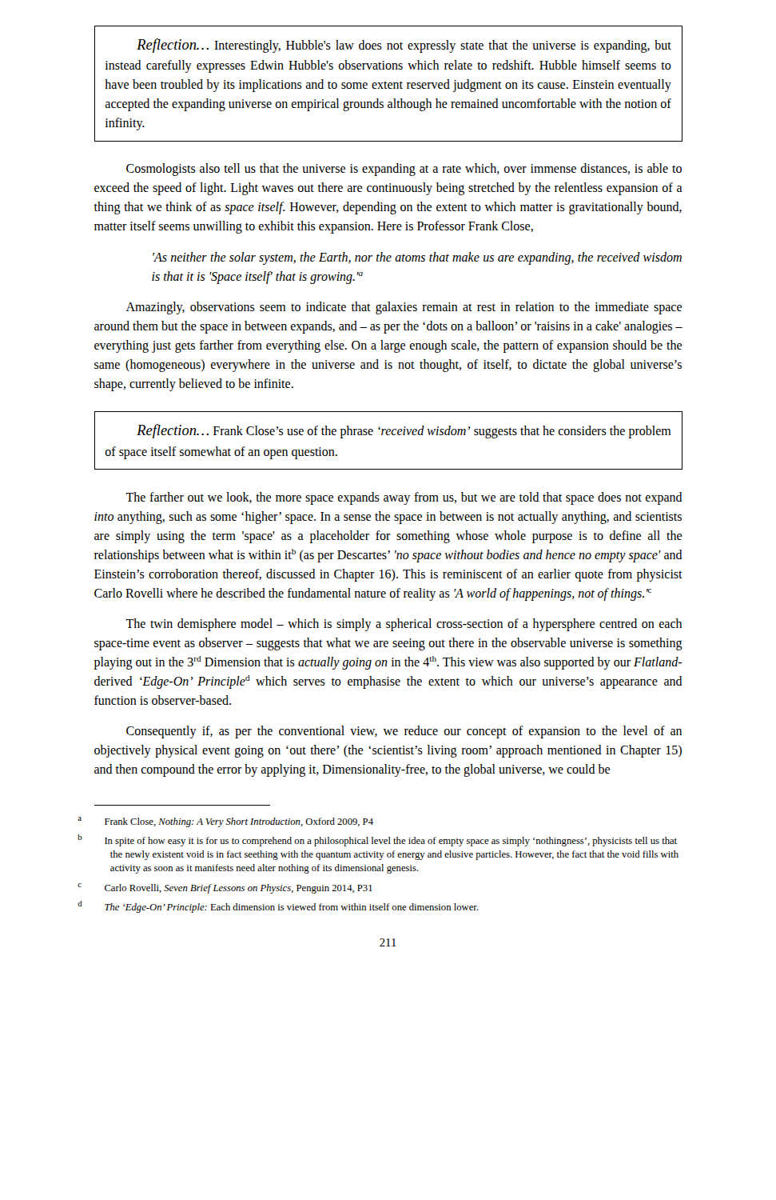Reflection… Interestingly, Hubble's law does not expressly state that the universe is expanding, but instead carefully expresses Edwin Hubble's observations which relate to redshift. Hubble himself seems to have been troubled by its implications and to some extent reserved judgment on its cause. Einstein eventually accepted the expanding universe on empirical grounds although he remained uncomfortable with the notion of infinity.
Cosmologists also tell us that the universe is expanding at a rate which, over immense distances, is able to exceed the speed of light. Light waves out there are continuously being stretched by the relentless expansion of a thing that we think of as space itself. However, depending on the extent to which matter is gravitationally bound, matter itself seems unwilling to exhibit this expansion. Here is Professor Frank Close,
'As neither the solar system, the Earth, nor the atoms that make us are expanding, the received wisdom is that it is 'Space itself' that is growing.'a
Amazingly, observations seem to indicate that galaxies remain at rest in relation to the immediate space around them but the space in between expands, and – as per the ‘dots on a balloon’ or 'raisins in a cake' analogies – everything just gets farther from everything else. On a large enough scale, the pattern of expansion should be the same (homogeneous) everywhere in the universe and is not thought, of itself, to dictate the global universe’s shape, currently believed to be infinite.
Reflection… Frank Close’s use of the phrase ‘received wisdom’ suggests that he considers the problem of space itself somewhat of an open question.
The farther out we look, the more space expands away from us, but we are told that space does not expand into anything, such as some ‘higher’ space. In a sense the space in between is not actually anything, and scientists are simply using the term 'space' as a placeholder for something whose whole purpose is to define all the relationships between what is within itb (as per Descartes’ 'no space without bodies and hence no empty space' and Einstein’s corroboration thereof, discussed in Chapter 16). This is reminiscent of an earlier quote from physicist Carlo Rovelli where he described the fundamental nature of reality as 'A world of happenings, not of things.'c
The twin demisphere model – which is simply a spherical cross-section of a hypersphere centred on each space-time event as observer – suggests that what we are seeing out there in the observable universe is something playing out in the 3rd Dimension that is actually going on in the 4th. This view was also supported by our Flatland-derived ‘Edge-On’ Principled which serves to emphasise the extent to which our universe’s appearance and function is observer-based.
Consequently if, as per the conventional view, we reduce our concept of expansion to the level of an objectively physical event going on ‘out there’ (the ‘scientist’s living room’ approach mentioned in Chapter 15) and then compound the error by applying it, Dimensionality-free, to the global universe, we could be
a Frank Close, Nothing: A Very Short Introduction, Oxford 2009, P4
b In spite of how easy it is for us to comprehend on a philosophical level the idea of empty space as simply ‘nothingness’, physicists tell us that the newly existent void is in fact seething with the quantum activity of energy and elusive particles. However, the fact that the void fills with activity as soon as it manifests need alter nothing of its dimensional genesis.
c Carlo Rovelli, Seven Brief Lessons on Physics, Penguin 2014, P31
dThe ‘Edge-On’ Principle: Each dimension is viewed from within itself one dimension lower.
211